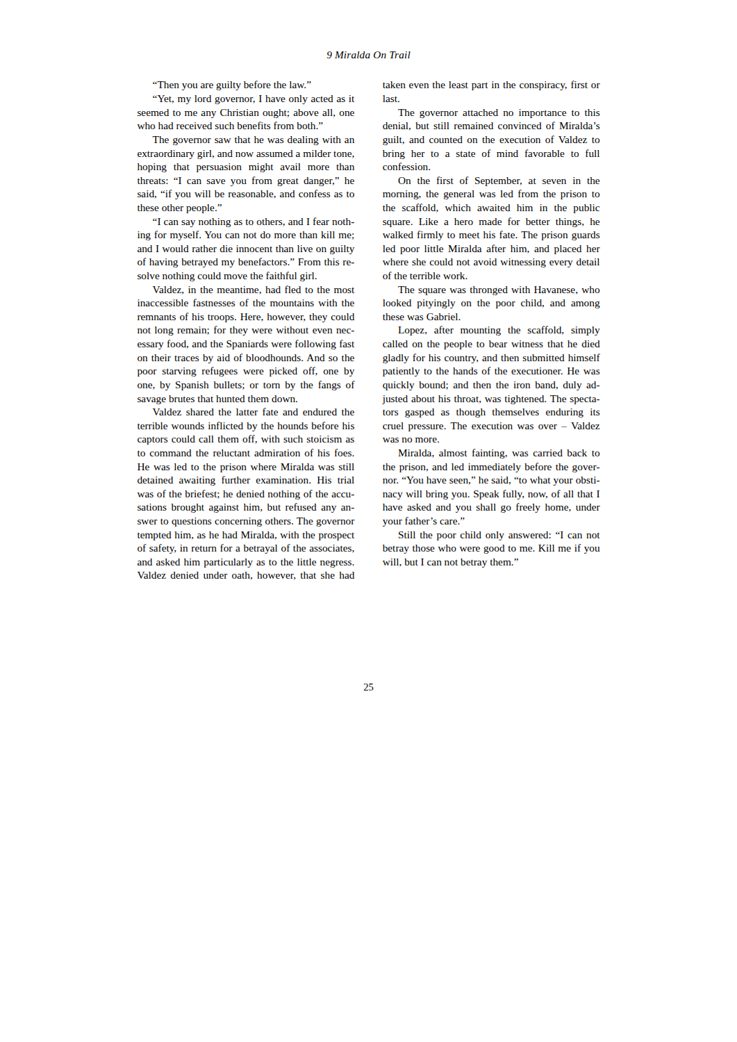9 Miralda On Trail
“Then you are guilty before the law.”
“Yet, my lord governor, I have only acted as it seemed to me any Christian ought; above all, one who had received such benefits from both.”
The governor saw that he was dealing with an extraordinary girl, and now assumed a milder tone, hoping that persuasion might avail more than threats: “I can save you from great danger,” he said, “if you will be reasonable, and confess as to these other people.”
“I can say nothing as to others, and I fear nothing for myself. You can not do more than kill me; and I would rather die innocent than live on guilty of having betrayed my benefactors.” From this resolve nothing could move the faithful girl.
Valdez, in the meantime, had fled to the most inaccessible fastnesses of the mountains with the remnants of his troops. Here, however, they could not long remain; for they were without even necessary food, and the Spaniards were following fast on their traces by aid of bloodhounds. And so the poor starving refugees were picked off, one by one, by Spanish bullets; or torn by the fangs of savage brutes that hunted them down.
Valdez shared the latter fate and endured the terrible wounds inflicted by the hounds before his captors could call them off, with such stoicism as to command the reluctant admiration of his foes. He was led to the prison where Miralda was still detained awaiting further examination. His trial was of the briefest; he denied nothing of the accusations brought against him, but refused any answer to questions concerning others. The governor tempted him, as he had Miralda, with the prospect of safety, in return for a betrayal of the associates, and asked him particularly as to the little negress. Valdez denied under oath, however, that she had taken even the least part in the conspiracy, first or last.
The governor attached no importance to this denial, but still remained convinced of Miralda’s guilt, and counted on the execution of Valdez to bring her to a state of mind favorable to full confession.
On the first of September, at seven in the morning, the general was led from the prison to the scaffold, which awaited him in the public square. Like a hero made for better things, he walked firmly to meet his fate. The prison guards led poor little Miralda after him, and placed her where she could not avoid witnessing every detail of the terrible work.
The square was thronged with Havanese, who looked pityingly on the poor child, and among these was Gabriel.
Lopez, after mounting the scaffold, simply called on the people to bear witness that he died gladly for his country, and then submitted himself patiently to the hands of the executioner. He was quickly bound; and then the iron band, duly adjusted about his throat, was tightened. The spectators gasped as though themselves enduring its cruel pressure. The execution was over – Valdez was no more.
Miralda, almost fainting, was carried back to the prison, and led immediately before the governor. “You have seen,” he said, “to what your obstinacy will bring you. Speak fully, now, of all that I have asked and you shall go freely home, under your father’s care.”
Still the poor child only answered: “I can not betray those who were good to me. Kill me if you will, but I can not betray them.”
25